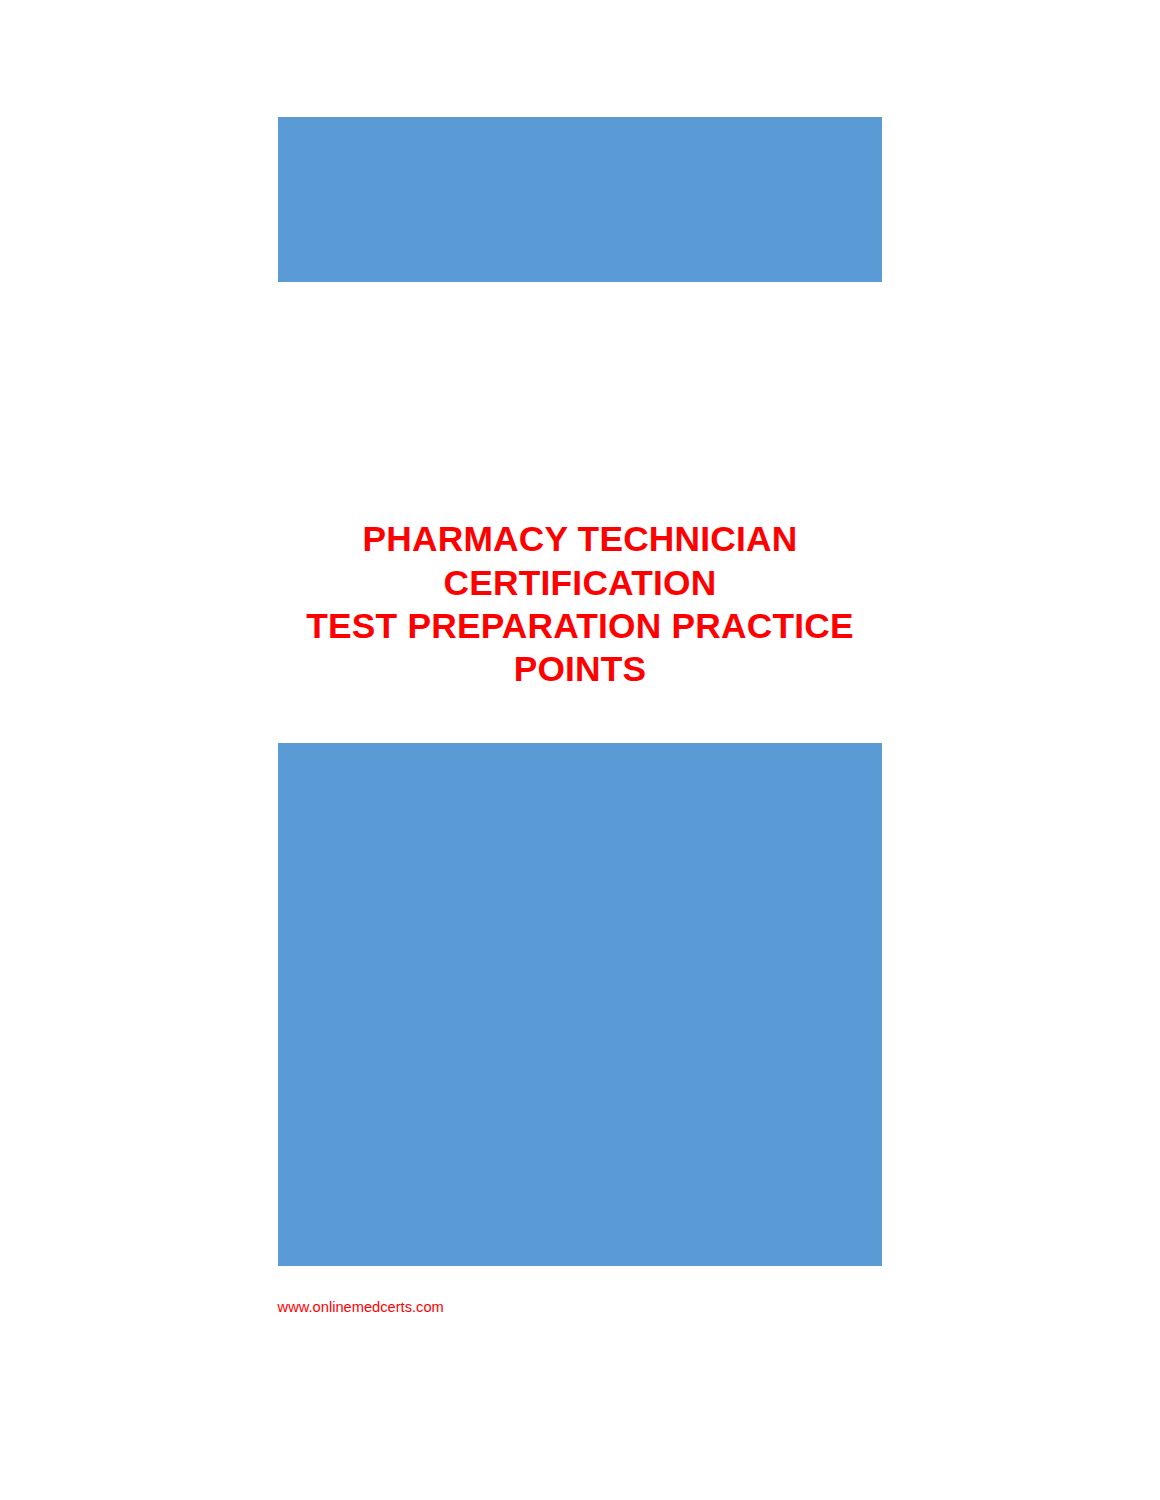PHARMACY TECHNICIAN CERTIFICATION
TEST PREPARATION PRACTICE POINTS
www.onlinemedcerts.com